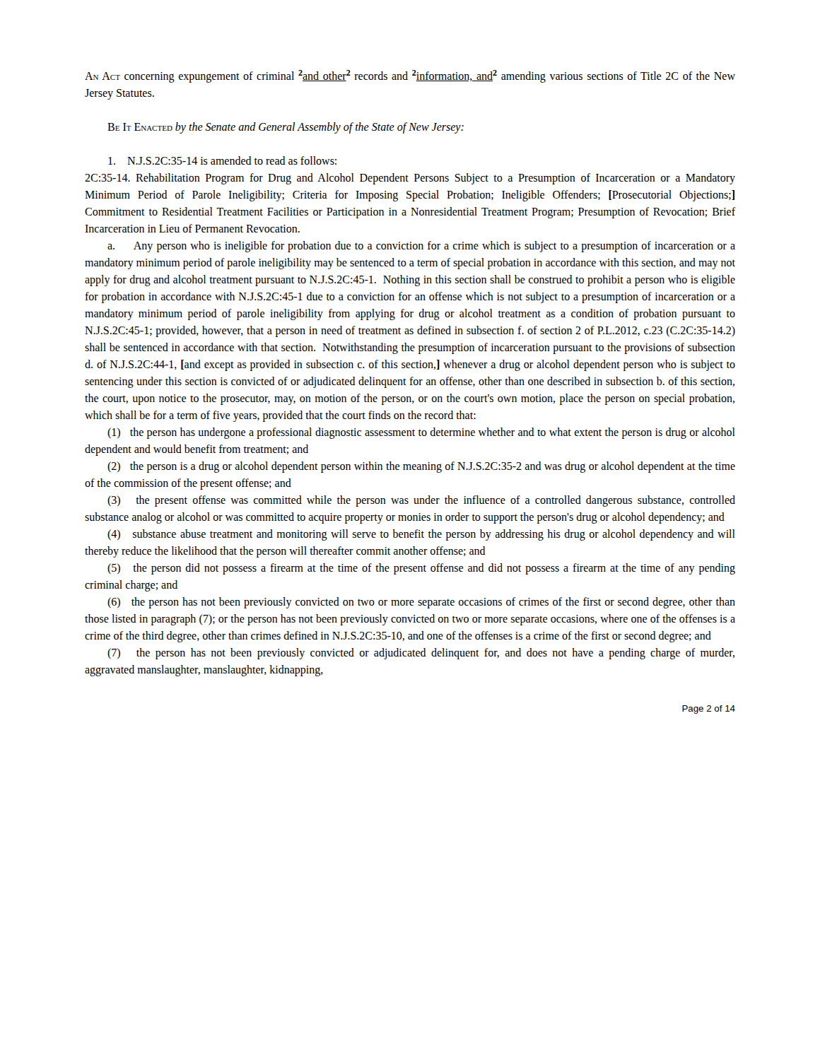An Act concerning expungement of criminal 2and other2 records and 2information, and2 amending various sections of Title 2C of the New Jersey Statutes.
Be It Enacted by the Senate and General Assembly of the State of New Jersey:
1. N.J.S.2C:35-14 is amended to read as follows:
2C:35-14. Rehabilitation Program for Drug and Alcohol Dependent Persons Subject to a Presumption of Incarceration or a Mandatory Minimum Period of Parole Ineligibility; Criteria for Imposing Special Probation; Ineligible Offenders; [Prosecutorial Objections;] Commitment to Residential Treatment Facilities or Participation in a Nonresidential Treatment Program; Presumption of Revocation; Brief Incarceration in Lieu of Permanent Revocation.
a. Any person who is ineligible for probation due to a conviction for a crime which is subject to a presumption of incarceration or a mandatory minimum period of parole ineligibility may be sentenced to a term of special probation in accordance with this section, and may not apply for drug and alcohol treatment pursuant to N.J.S.2C:45-1. Nothing in this section shall be construed to prohibit a person who is eligible for probation in accordance with N.J.S.2C:45-1 due to a conviction for an offense which is not subject to a presumption of incarceration or a mandatory minimum period of parole ineligibility from applying for drug or alcohol treatment as a condition of probation pursuant to N.J.S.2C:45-1; provided, however, that a person in need of treatment as defined in subsection f. of section 2 of P.L.2012, c.23 (C.2C:35-14.2) shall be sentenced in accordance with that section. Notwithstanding the presumption of incarceration pursuant to the provisions of subsection d. of N.J.S.2C:44-1, [and except as provided in subsection c. of this section,] whenever a drug or alcohol dependent person who is subject to sentencing under this section is convicted of or adjudicated delinquent for an offense, other than one described in subsection b. of this section, the court, upon notice to the prosecutor, may, on motion of the person, or on the court's own motion, place the person on special probation, which shall be for a term of five years, provided that the court finds on the record that:
(1) the person has undergone a professional diagnostic assessment to determine whether and to what extent the person is drug or alcohol dependent and would benefit from treatment; and
(2) the person is a drug or alcohol dependent person within the meaning of N.J.S.2C:35-2 and was drug or alcohol dependent at the time of the commission of the present offense; and
(3) the present offense was committed while the person was under the influence of a controlled dangerous substance, controlled substance analog or alcohol or was committed to acquire property or monies in order to support the person's drug or alcohol dependency; and
(4) substance abuse treatment and monitoring will serve to benefit the person by addressing his drug or alcohol dependency and will thereby reduce the likelihood that the person will thereafter commit another offense; and
(5) the person did not possess a firearm at the time of the present offense and did not possess a firearm at the time of any pending criminal charge; and
(6) the person has not been previously convicted on two or more separate occasions of crimes of the first or second degree, other than those listed in paragraph (7); or the person has not been previously convicted on two or more separate occasions, where one of the offenses is a crime of the third degree, other than crimes defined in N.J.S.2C:35-10, and one of the offenses is a crime of the first or second degree; and
(7) the person has not been previously convicted or adjudicated delinquent for, and does not have a pending charge of murder, aggravated manslaughter, manslaughter, kidnapping,
Page 2 of 14